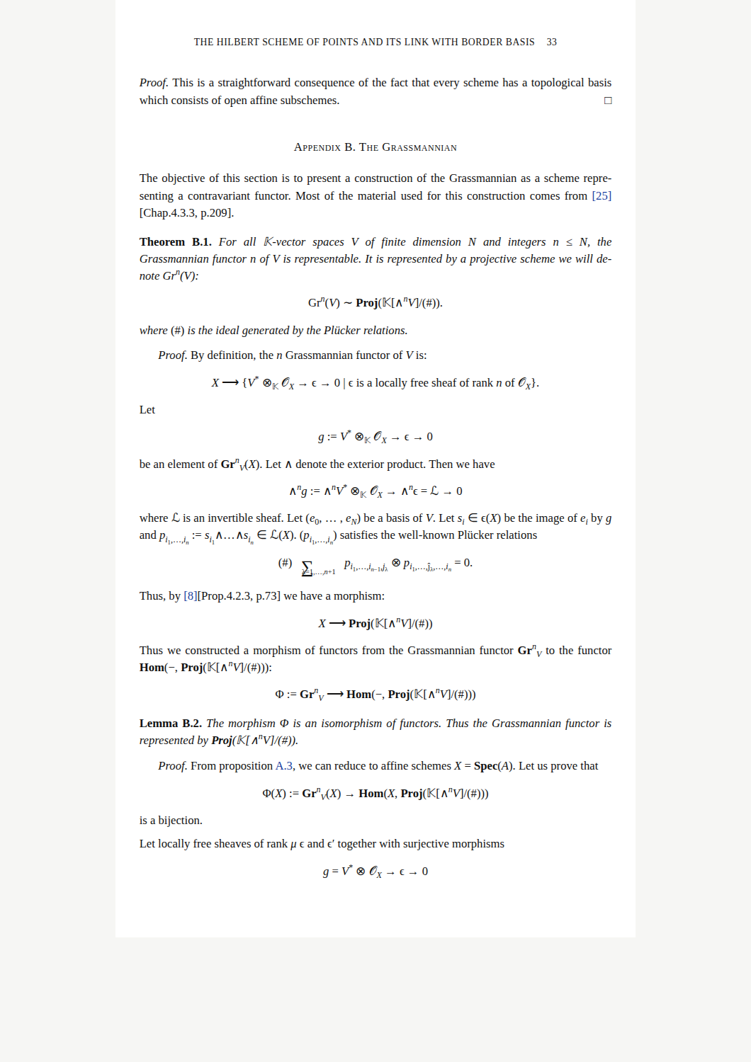THE HILBERT SCHEME OF POINTS AND ITS LINK WITH BORDER BASIS33
Proof. This is a straightforward consequence of the fact that every scheme has a topological basis which consists of open affine subschemes. □
Appendix B. The Grassmannian
The objective of this section is to present a construction of the Grassmannian as a scheme representing a contravariant functor. Most of the material used for this construction comes from [25][Chap.4.3.3, p.209].
Theorem B.1. For all 𝕂-vector spaces V of finite dimension N and integers n ≤ N, the Grassmannian functor n of V is representable. It is represented by a projective scheme we will denote Grn(V):
Grn(V) ∼ Proj(𝕂[∧nV]/(#)).
where (#) is the ideal generated by the Plücker relations.
Proof. By definition, the n Grassmannian functor of V is:
X ⟶ {V* ⊗𝕂 𝒪X → ϵ → 0 | ϵ is a locally free sheaf of rank n of 𝒪X}.
Let
g := V* ⊗𝕂 𝒪X → ϵ → 0
be an element of GrnV(X). Let ∧ denote the exterior product. Then we have
∧ng := ∧nV* ⊗𝕂 𝒪X → ∧nϵ = ℒ → 0
where ℒ is an invertible sheaf. Let (e0, … , eN) be a basis of V. Let si ∈ ϵ(X) be the image of ei by g and pi1,…,in := si1∧…∧sin ∈ ℒ(X). (pi1,…,in) satisfies the well-known Plücker relations
(#) ∑λ=1,…,n+1 pi1,…,in−1,jλ ⊗ pi1,…,ĵλ,…,in = 0.
Thus, by [8][Prop.4.2.3, p.73] we have a morphism:
X ⟶ Proj(𝕂[∧nV]/(#))
Thus we constructed a morphism of functors from the Grassmannian functor GrnV to the functor Hom(−, Proj(𝕂[∧nV]/(#))):
Φ := GrnV ⟶ Hom(−, Proj(𝕂[∧nV]/(#)))
Lemma B.2. The morphism Φ is an isomorphism of functors. Thus the Grassmannian functor is represented by Proj(𝕂[∧nV]/(#)).
Proof. From proposition A.3, we can reduce to affine schemes X = Spec(A). Let us prove that
Φ(X) := GrnV(X) → Hom(X, Proj(𝕂[∧nV]/(#)))
is a bijection.
Let locally free sheaves of rank μ ϵ and ϵ′ together with surjective morphisms
g = V* ⊗ 𝒪X → ϵ → 0